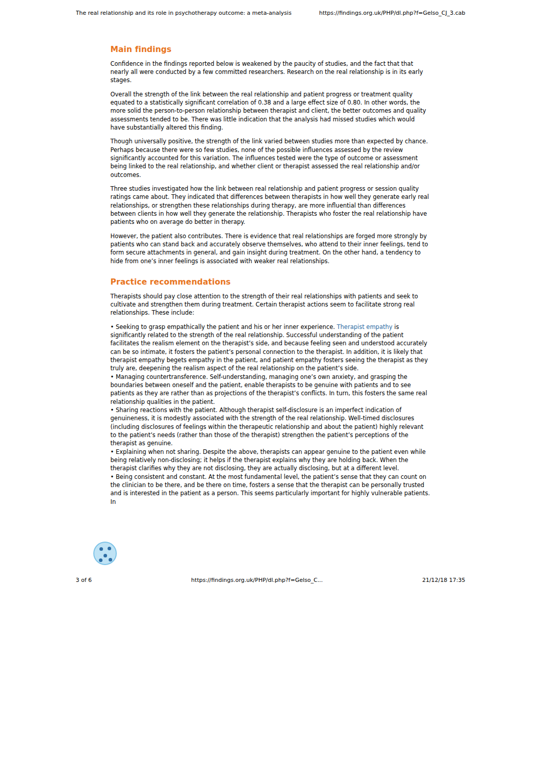The real relationship and its role in psychotherapy outcome: a meta-analysis
https://findings.org.uk/PHP/dl.php?f=Gelso_CJ_3.cab
Main findings
Confidence in the findings reported below is weakened by the paucity of studies, and the fact that that nearly all were conducted by a few committed researchers. Research on the real relationship is in its early stages.
Overall the strength of the link between the real relationship and patient progress or treatment quality equated to a statistically significant correlation of 0.38 and a large effect size of 0.80. In other words, the more solid the person-to-person relationship between therapist and client, the better outcomes and quality assessments tended to be. There was little indication that the analysis had missed studies which would have substantially altered this finding.
Though universally positive, the strength of the link varied between studies more than expected by chance. Perhaps because there were so few studies, none of the possible influences assessed by the review significantly accounted for this variation. The influences tested were the type of outcome or assessment being linked to the real relationship, and whether client or therapist assessed the real relationship and/or outcomes.
Three studies investigated how the link between real relationship and patient progress or session quality ratings came about. They indicated that differences between therapists in how well they generate early real relationships, or strengthen these relationships during therapy, are more influential than differences between clients in how well they generate the relationship. Therapists who foster the real relationship have patients who on average do better in therapy.
However, the patient also contributes. There is evidence that real relationships are forged more strongly by patients who can stand back and accurately observe themselves, who attend to their inner feelings, tend to form secure attachments in general, and gain insight during treatment. On the other hand, a tendency to hide from one’s inner feelings is associated with weaker real relationships.
Practice recommendations
Therapists should pay close attention to the strength of their real relationships with patients and seek to cultivate and strengthen them during treatment. Certain therapist actions seem to facilitate strong real relationships. These include:
• Seeking to grasp empathically the patient and his or her inner experience. Therapist empathy is significantly related to the strength of the real relationship. Successful understanding of the patient facilitates the realism element on the therapist’s side, and because feeling seen and understood accurately can be so intimate, it fosters the patient’s personal connection to the therapist. In addition, it is likely that therapist empathy begets empathy in the patient, and patient empathy fosters seeing the therapist as they truly are, deepening the realism aspect of the real relationship on the patient’s side.
• Managing countertransference. Self-understanding, managing one’s own anxiety, and grasping the boundaries between oneself and the patient, enable therapists to be genuine with patients and to see patients as they are rather than as projections of the therapist’s conflicts. In turn, this fosters the same real relationship qualities in the patient.
• Sharing reactions with the patient. Although therapist self-disclosure is an imperfect indication of genuineness, it is modestly associated with the strength of the real relationship. Well-timed disclosures (including disclosures of feelings within the therapeutic relationship and about the patient) highly relevant to the patient’s needs (rather than those of the therapist) strengthen the patient’s perceptions of the therapist as genuine.
• Explaining when not sharing. Despite the above, therapists can appear genuine to the patient even while being relatively non-disclosing; it helps if the therapist explains why they are holding back. When the therapist clarifies why they are not disclosing, they are actually disclosing, but at a different level.
• Being consistent and constant. At the most fundamental level, the patient’s sense that they can count on the clinician to be there, and be there on time, fosters a sense that the therapist can be personally trusted and is interested in the patient as a person. This seems particularly important for highly vulnerable patients. In
3 of 6
https://findings.org.uk/PHP/dl.php?f=Gelso_C...
21/12/18 17:35